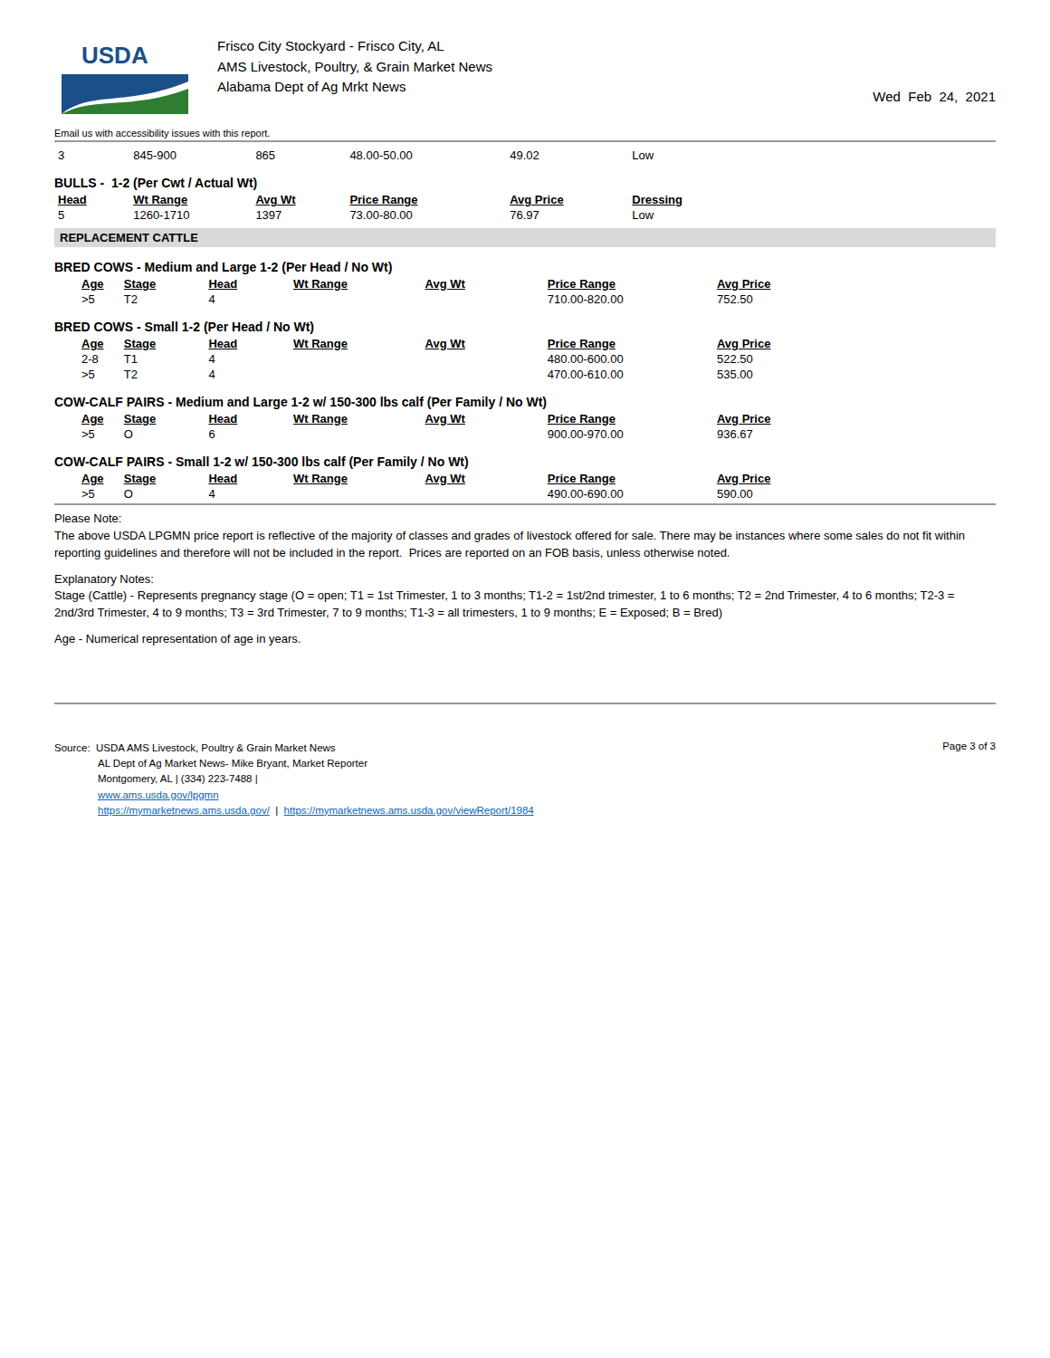USDA
Frisco City Stockyard - Frisco City, AL
AMS Livestock, Poultry, & Grain Market News
Alabama Dept of Ag Mrkt News
Wed Feb 24, 2021
Email us with accessibility issues with this report.
| 3 | 845-900 | 865 | 48.00-50.00 | 49.02 | Low | |
BULLS - 1-2 (Per Cwt / Actual Wt)
| Head | Wt Range | Avg Wt | Price Range | Avg Price | Dressing | |
| 5 | 1260-1710 | 1397 | 73.00-80.00 | 76.97 | Low | |
REPLACEMENT CATTLE
BRED COWS - Medium and Large 1-2 (Per Head / No Wt)
| Age | Stage | Head | Wt Range | Avg Wt | Price Range | Avg Price |
| >5 | T2 | 4 | | | 710.00-820.00 | 752.50 |
BRED COWS - Small 1-2 (Per Head / No Wt)
| Age | Stage | Head | Wt Range | Avg Wt | Price Range | Avg Price |
| 2-8 | T1 | 4 | | | 480.00-600.00 | 522.50 |
| >5 | T2 | 4 | | | 470.00-610.00 | 535.00 |
COW-CALF PAIRS - Medium and Large 1-2 w/ 150-300 lbs calf (Per Family / No Wt)
| Age | Stage | Head | Wt Range | Avg Wt | Price Range | Avg Price |
| >5 | O | 6 | | | 900.00-970.00 | 936.67 |
COW-CALF PAIRS - Small 1-2 w/ 150-300 lbs calf (Per Family / No Wt)
| Age | Stage | Head | Wt Range | Avg Wt | Price Range | Avg Price |
| >5 | O | 4 | | | 490.00-690.00 | 590.00 |
Please Note:
The above USDA LPGMN price report is reflective of the majority of classes and grades of livestock offered for sale. There may be instances where some sales do not fit within reporting guidelines and therefore will not be included in the report. Prices are reported on an FOB basis, unless otherwise noted.
Explanatory Notes:
Stage (Cattle) - Represents pregnancy stage (O = open; T1 = 1st Trimester, 1 to 3 months; T1-2 = 1st/2nd trimester, 1 to 6 months; T2 = 2nd Trimester, 4 to 6 months; T2-3 = 2nd/3rd Trimester, 4 to 9 months; T3 = 3rd Trimester, 7 to 9 months; T1-3 = all trimesters, 1 to 9 months; E = Exposed; B = Bred)
Age - Numerical representation of age in years.
Source: USDA AMS Livestock, Poultry & Grain Market News
AL Dept of Ag Market News- Mike Bryant, Market Reporter
Montgomery, AL | (334) 223-7488 |
www.ams.usda.gov/lpgmn
https://mymarketnews.ams.usda.gov/ | https://mymarketnews.ams.usda.gov/viewReport/1984
Page 3 of 3